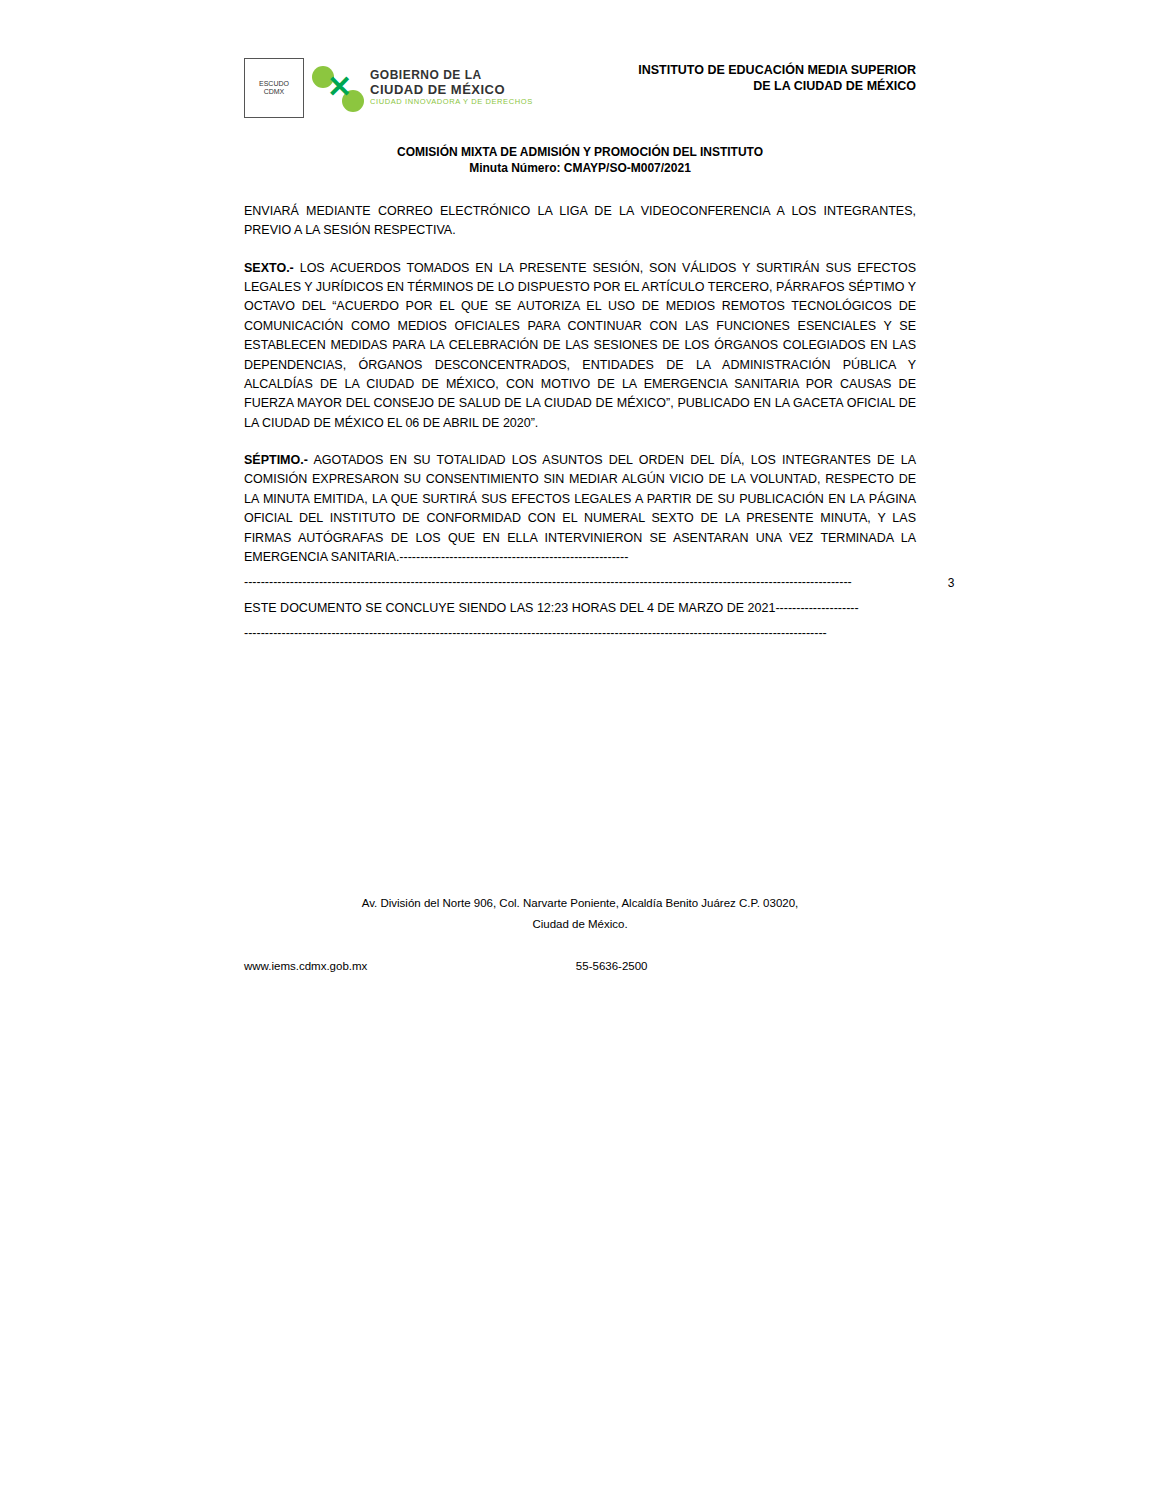ESCUDO
CDMX
✕
GOBIERNO DE LA
CIUDAD DE MÉXICO
CIUDAD INNOVADORA Y DE DERECHOS
INSTITUTO DE EDUCACIÓN MEDIA SUPERIOR
DE LA CIUDAD DE MÉXICO
COMISIÓN MIXTA DE ADMISIÓN Y PROMOCIÓN DEL INSTITUTO
Minuta Número: CMAYP/SO-M007/2021
3
ENVIARÁ MEDIANTE CORREO ELECTRÓNICO LA LIGA DE LA VIDEOCONFERENCIA A LOS INTEGRANTES, PREVIO A LA SESIÓN RESPECTIVA.
SEXTO.- LOS ACUERDOS TOMADOS EN LA PRESENTE SESIÓN, SON VÁLIDOS Y SURTIRÁN SUS EFECTOS LEGALES Y JURÍDICOS EN TÉRMINOS DE LO DISPUESTO POR EL ARTÍCULO TERCERO, PÁRRAFOS SÉPTIMO Y OCTAVO DEL “ACUERDO POR EL QUE SE AUTORIZA EL USO DE MEDIOS REMOTOS TECNOLÓGICOS DE COMUNICACIÓN COMO MEDIOS OFICIALES PARA CONTINUAR CON LAS FUNCIONES ESENCIALES Y SE ESTABLECEN MEDIDAS PARA LA CELEBRACIÓN DE LAS SESIONES DE LOS ÓRGANOS COLEGIADOS EN LAS DEPENDENCIAS, ÓRGANOS DESCONCENTRADOS, ENTIDADES DE LA ADMINISTRACIÓN PÚBLICA Y ALCALDÍAS DE LA CIUDAD DE MÉXICO, CON MOTIVO DE LA EMERGENCIA SANITARIA POR CAUSAS DE FUERZA MAYOR DEL CONSEJO DE SALUD DE LA CIUDAD DE MÉXICO”, PUBLICADO EN LA GACETA OFICIAL DE LA CIUDAD DE MÉXICO EL 06 DE ABRIL DE 2020”.
SÉPTIMO.- AGOTADOS EN SU TOTALIDAD LOS ASUNTOS DEL ORDEN DEL DÍA, LOS INTEGRANTES DE LA COMISIÓN EXPRESARON SU CONSENTIMIENTO SIN MEDIAR ALGÚN VICIO DE LA VOLUNTAD, RESPECTO DE LA MINUTA EMITIDA, LA QUE SURTIRÁ SUS EFECTOS LEGALES A PARTIR DE SU PUBLICACIÓN EN LA PÁGINA OFICIAL DEL INSTITUTO DE CONFORMIDAD CON EL NUMERAL SEXTO DE LA PRESENTE MINUTA, Y LAS FIRMAS AUTÓGRAFAS DE LOS QUE EN ELLA INTERVINIERON SE ASENTARAN UNA VEZ TERMINADA LA EMERGENCIA SANITARIA.-------------------------------------------------------
--------------------------------------------------------------------------------------------------------------------------------------------------
ESTE DOCUMENTO SE CONCLUYE SIENDO LAS 12:23 HORAS DEL 4 DE MARZO DE 2021--------------------
--------------------------------------------------------------------------------------------------------------------------------------------
Av. División del Norte 906, Col. Narvarte Poniente, Alcaldía Benito Juárez C.P. 03020,
Ciudad de México.
www.iems.cdmx.gob.mx
55-5636-2500